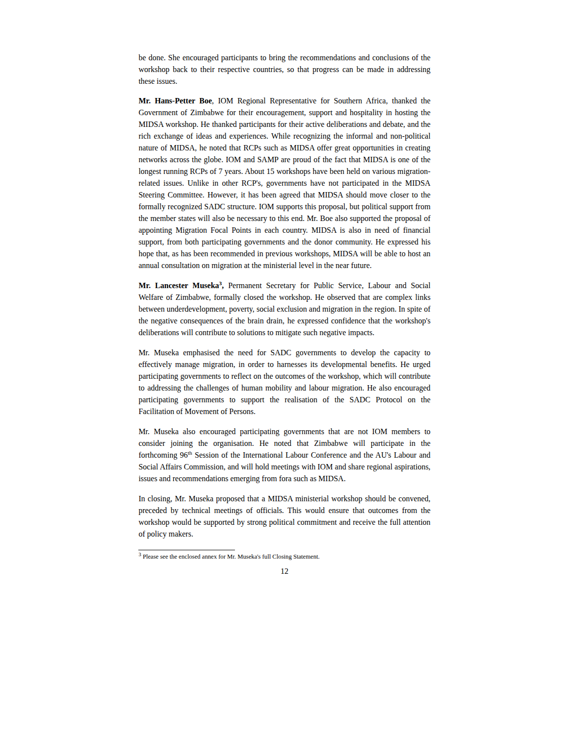be done. She encouraged participants to bring the recommendations and conclusions of the workshop back to their respective countries, so that progress can be made in addressing these issues.
Mr. Hans-Petter Boe, IOM Regional Representative for Southern Africa, thanked the Government of Zimbabwe for their encouragement, support and hospitality in hosting the MIDSA workshop. He thanked participants for their active deliberations and debate, and the rich exchange of ideas and experiences. While recognizing the informal and non-political nature of MIDSA, he noted that RCPs such as MIDSA offer great opportunities in creating networks across the globe. IOM and SAMP are proud of the fact that MIDSA is one of the longest running RCPs of 7 years. About 15 workshops have been held on various migration-related issues. Unlike in other RCP's, governments have not participated in the MIDSA Steering Committee. However, it has been agreed that MIDSA should move closer to the formally recognized SADC structure. IOM supports this proposal, but political support from the member states will also be necessary to this end. Mr. Boe also supported the proposal of appointing Migration Focal Points in each country. MIDSA is also in need of financial support, from both participating governments and the donor community. He expressed his hope that, as has been recommended in previous workshops, MIDSA will be able to host an annual consultation on migration at the ministerial level in the near future.
Mr. Lancester Museka3, Permanent Secretary for Public Service, Labour and Social Welfare of Zimbabwe, formally closed the workshop. He observed that are complex links between underdevelopment, poverty, social exclusion and migration in the region. In spite of the negative consequences of the brain drain, he expressed confidence that the workshop's deliberations will contribute to solutions to mitigate such negative impacts.
Mr. Museka emphasised the need for SADC governments to develop the capacity to effectively manage migration, in order to harnesses its developmental benefits. He urged participating governments to reflect on the outcomes of the workshop, which will contribute to addressing the challenges of human mobility and labour migration. He also encouraged participating governments to support the realisation of the SADC Protocol on the Facilitation of Movement of Persons.
Mr. Museka also encouraged participating governments that are not IOM members to consider joining the organisation. He noted that Zimbabwe will participate in the forthcoming 96th Session of the International Labour Conference and the AU's Labour and Social Affairs Commission, and will hold meetings with IOM and share regional aspirations, issues and recommendations emerging from fora such as MIDSA.
In closing, Mr. Museka proposed that a MIDSA ministerial workshop should be convened, preceded by technical meetings of officials. This would ensure that outcomes from the workshop would be supported by strong political commitment and receive the full attention of policy makers.
3 Please see the enclosed annex for Mr. Museka's full Closing Statement.
12